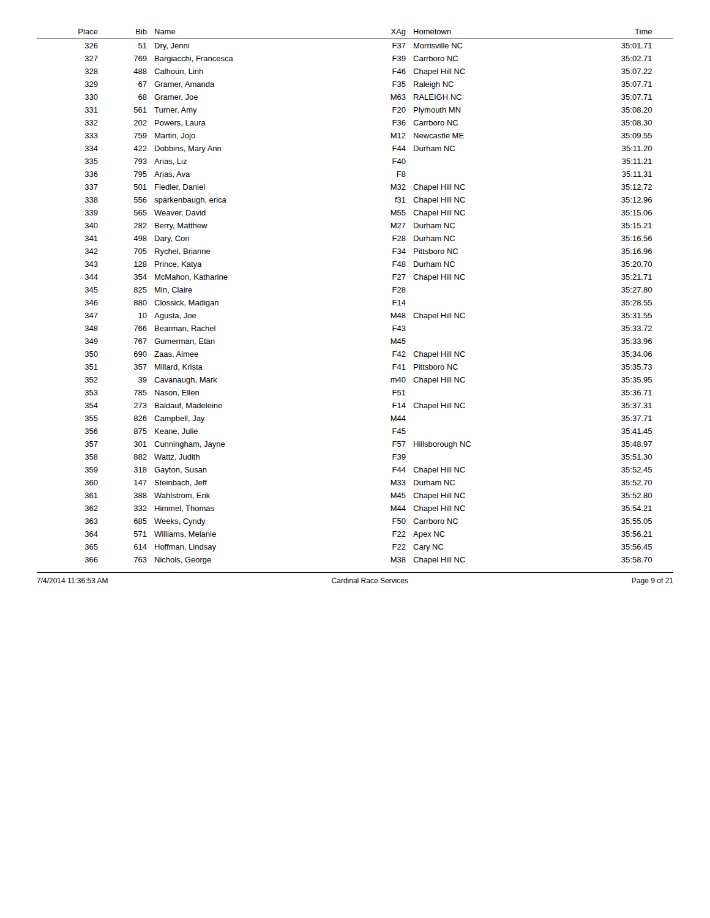| Place | Bib | Name | XAg | Hometown | Time | |
| --- | --- | --- | --- | --- | --- | --- |
| 326 | 51 | Dry, Jenni | F37 | Morrisville NC | 35:01.71 | |
| 327 | 769 | Bargiacchi, Francesca | F39 | Carrboro NC | 35:02.71 | |
| 328 | 488 | Calhoun, Linh | F46 | Chapel Hill NC | 35:07.22 | |
| 329 | 67 | Gramer, Amanda | F35 | Raleigh NC | 35:07.71 | |
| 330 | 68 | Gramer, Joe | M63 | RALEIGH NC | 35:07.71 | |
| 331 | 561 | Turner, Amy | F20 | Plymouth MN | 35:08.20 | |
| 332 | 202 | Powers, Laura | F36 | Carrboro NC | 35:08.30 | |
| 333 | 759 | Martin, Jojo | M12 | Newcastle ME | 35:09.55 | |
| 334 | 422 | Dobbins, Mary Ann | F44 | Durham NC | 35:11.20 | |
| 335 | 793 | Arias, Liz | F40 | | 35:11.21 | |
| 336 | 795 | Arias, Ava | F8 | | 35:11.31 | |
| 337 | 501 | Fiedler, Daniel | M32 | Chapel Hill NC | 35:12.72 | |
| 338 | 556 | sparkenbaugh, erica | f31 | Chapel Hill NC | 35:12.96 | |
| 339 | 565 | Weaver, David | M55 | Chapel Hill NC | 35:15.06 | |
| 340 | 282 | Berry, Matthew | M27 | Durham NC | 35:15.21 | |
| 341 | 498 | Dary, Cori | F28 | Durham NC | 35:16.56 | |
| 342 | 705 | Rychel, Brianne | F34 | Pittsboro NC | 35:16.96 | |
| 343 | 128 | Prince, Katya | F48 | Durham NC | 35:20.70 | |
| 344 | 354 | McMahon, Katharine | F27 | Chapel Hill NC | 35:21.71 | |
| 345 | 825 | Min, Claire | F28 | | 35:27.80 | |
| 346 | 880 | Clossick, Madigan | F14 | | 35:28.55 | |
| 347 | 10 | Agusta, Joe | M48 | Chapel Hill NC | 35:31.55 | |
| 348 | 766 | Bearman, Rachel | F43 | | 35:33.72 | |
| 349 | 767 | Gumerman, Etan | M45 | | 35:33.96 | |
| 350 | 690 | Zaas, Aimee | F42 | Chapel Hill NC | 35:34.06 | |
| 351 | 357 | Millard, Krista | F41 | Pittsboro NC | 35:35.73 | |
| 352 | 39 | Cavanaugh, Mark | m40 | Chapel Hill NC | 35:35.95 | |
| 353 | 785 | Nason, Ellen | F51 | | 35:36.71 | |
| 354 | 273 | Baldauf, Madeleine | F14 | Chapel Hill NC | 35:37.31 | |
| 355 | 826 | Campbell, Jay | M44 | | 35:37.71 | |
| 356 | 875 | Keane, Julie | F45 | | 35:41.45 | |
| 357 | 301 | Cunningham, Jayne | F57 | Hillsborough NC | 35:48.97 | |
| 358 | 882 | Wattz, Judith | F39 | | 35:51.30 | |
| 359 | 318 | Gayton, Susan | F44 | Chapel Hill NC | 35:52.45 | |
| 360 | 147 | Steinbach, Jeff | M33 | Durham NC | 35:52.70 | |
| 361 | 388 | Wahlstrom, Erik | M45 | Chapel Hill NC | 35:52.80 | |
| 362 | 332 | Himmel, Thomas | M44 | Chapel Hill NC | 35:54.21 | |
| 363 | 685 | Weeks, Cyndy | F50 | Carrboro NC | 35:55.05 | |
| 364 | 571 | Williams, Melanie | F22 | Apex NC | 35:56.21 | |
| 365 | 614 | Hoffman, Lindsay | F22 | Cary NC | 35:56.45 | |
| 366 | 763 | Nichols, George | M38 | Chapel Hill NC | 35:58.70 | |
7/4/2014 11:36:53 AM
Cardinal Race Services
Page 9 of 21